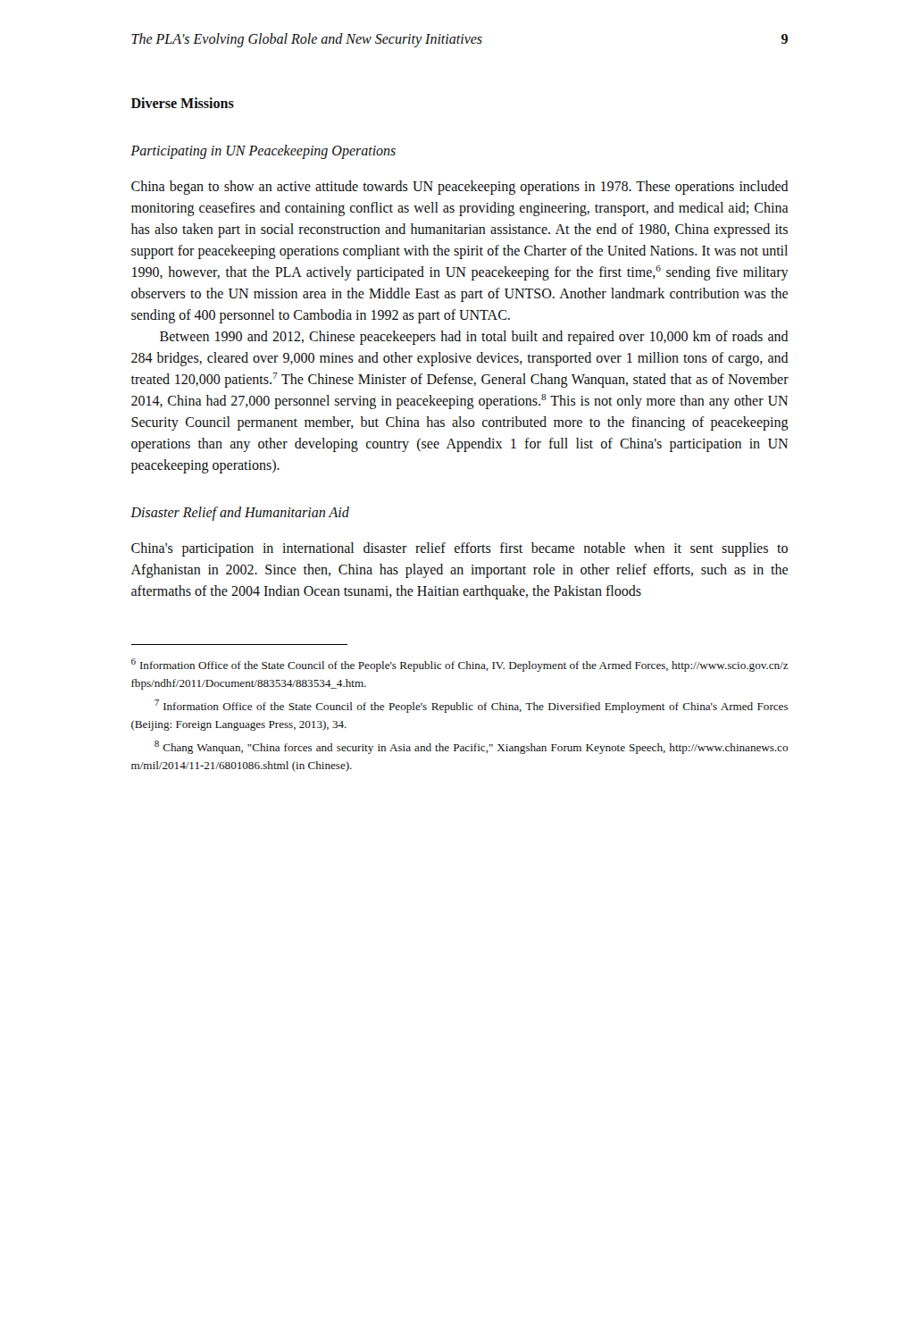The PLA's Evolving Global Role and New Security Initiatives 9
Diverse Missions
Participating in UN Peacekeeping Operations
China began to show an active attitude towards UN peacekeeping operations in 1978. These operations included monitoring ceasefires and containing conflict as well as providing engineering, transport, and medical aid; China has also taken part in social reconstruction and humanitarian assistance. At the end of 1980, China expressed its support for peacekeeping operations compliant with the spirit of the Charter of the United Nations. It was not until 1990, however, that the PLA actively participated in UN peacekeeping for the first time,6 sending five military observers to the UN mission area in the Middle East as part of UNTSO. Another landmark contribution was the sending of 400 personnel to Cambodia in 1992 as part of UNTAC.
Between 1990 and 2012, Chinese peacekeepers had in total built and repaired over 10,000 km of roads and 284 bridges, cleared over 9,000 mines and other explosive devices, transported over 1 million tons of cargo, and treated 120,000 patients.7 The Chinese Minister of Defense, General Chang Wanquan, stated that as of November 2014, China had 27,000 personnel serving in peacekeeping operations.8 This is not only more than any other UN Security Council permanent member, but China has also contributed more to the financing of peacekeeping operations than any other developing country (see Appendix 1 for full list of China's participation in UN peacekeeping operations).
Disaster Relief and Humanitarian Aid
China's participation in international disaster relief efforts first became notable when it sent supplies to Afghanistan in 2002. Since then, China has played an important role in other relief efforts, such as in the aftermaths of the 2004 Indian Ocean tsunami, the Haitian earthquake, the Pakistan floods
6 Information Office of the State Council of the People's Republic of China, IV. Deployment of the Armed Forces, http://www.scio.gov.cn/zfbps/ndhf/2011/Document/883534/883534_4.htm.
7 Information Office of the State Council of the People's Republic of China, The Diversified Employment of China's Armed Forces (Beijing: Foreign Languages Press, 2013), 34.
8 Chang Wanquan, "China forces and security in Asia and the Pacific," Xiangshan Forum Keynote Speech, http://www.chinanews.com/mil/2014/11-21/6801086.shtml (in Chinese).